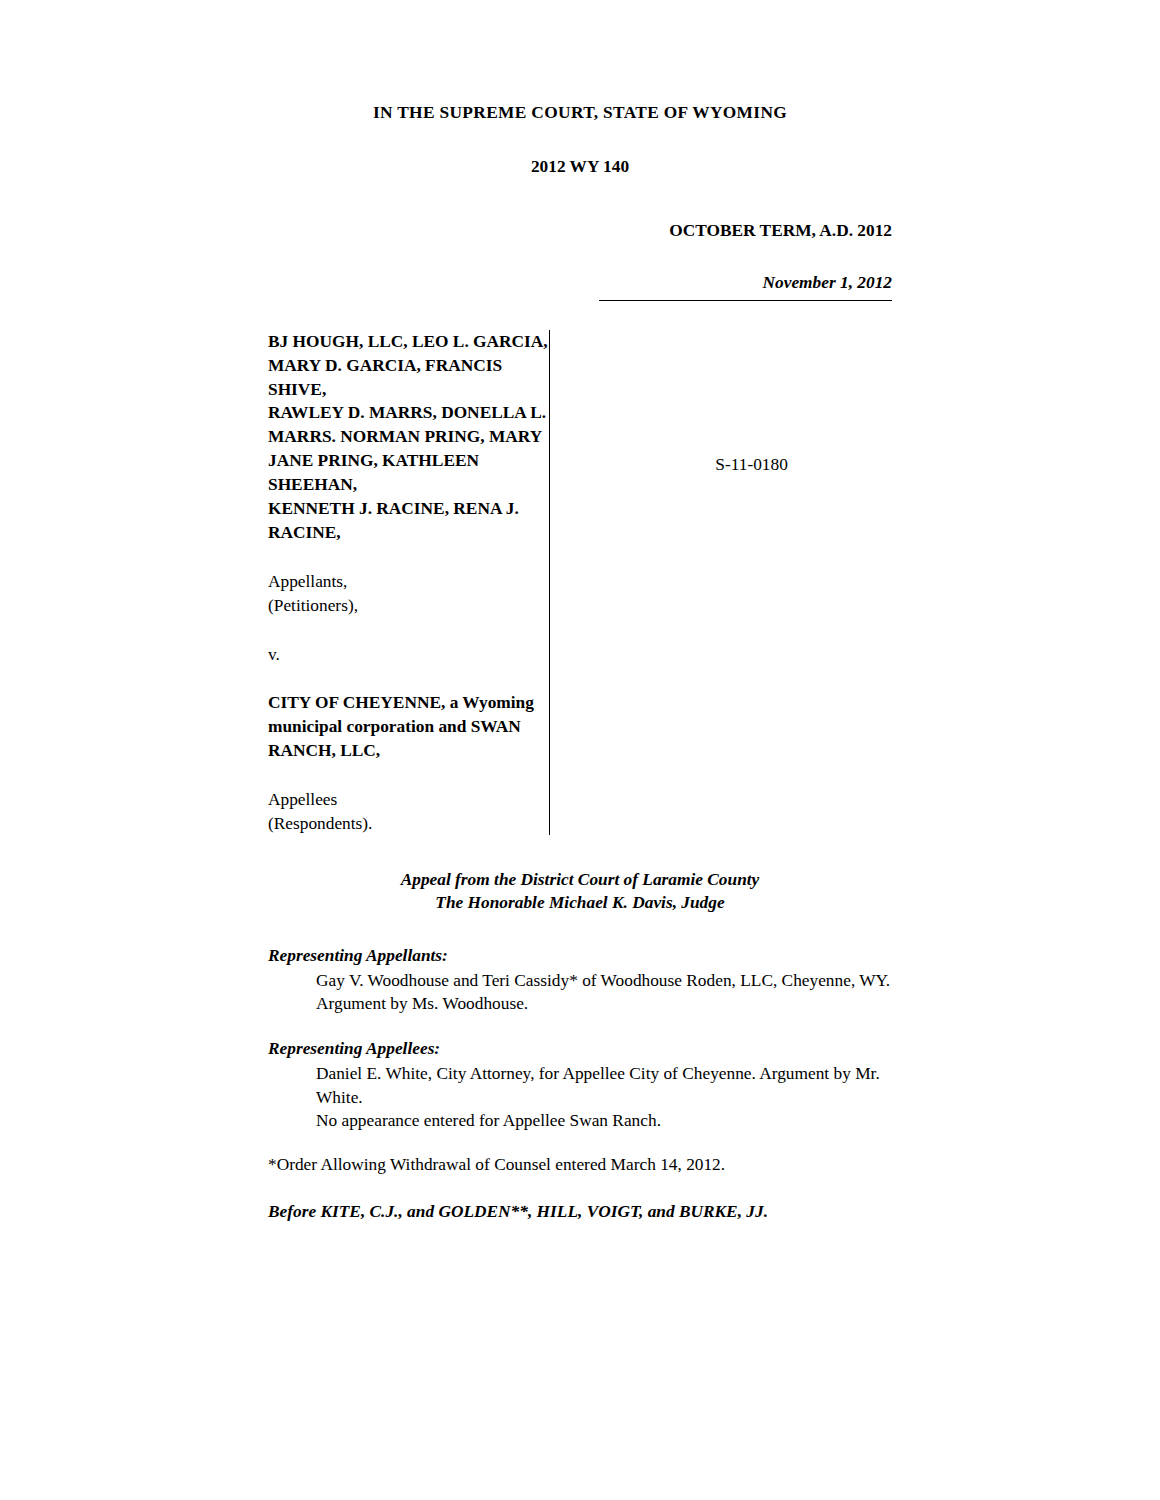IN THE SUPREME COURT, STATE OF WYOMING
2012 WY 140
OCTOBER TERM, A.D. 2012
November 1, 2012
| BJ HOUGH, LLC, LEO L. GARCIA, MARY D. GARCIA, FRANCIS SHIVE, RAWLEY D. MARRS, DONELLA L. MARRS. NORMAN PRING, MARY JANE PRING, KATHLEEN SHEEHAN, KENNETH J. RACINE, RENA J. RACINE, Appellants, (Petitioners), v. CITY OF CHEYENNE, a Wyoming municipal corporation and SWAN RANCH, LLC, Appellees (Respondents). | | S-11-0180 |
Appeal from the District Court of Laramie County
The Honorable Michael K. Davis, Judge
Representing Appellants:
Gay V. Woodhouse and Teri Cassidy* of Woodhouse Roden, LLC, Cheyenne, WY. Argument by Ms. Woodhouse.
Representing Appellees:
Daniel E. White, City Attorney, for Appellee City of Cheyenne. Argument by Mr. White.
No appearance entered for Appellee Swan Ranch.
*Order Allowing Withdrawal of Counsel entered March 14, 2012.
Before KITE, C.J., and GOLDEN**, HILL, VOIGT, and BURKE, JJ.